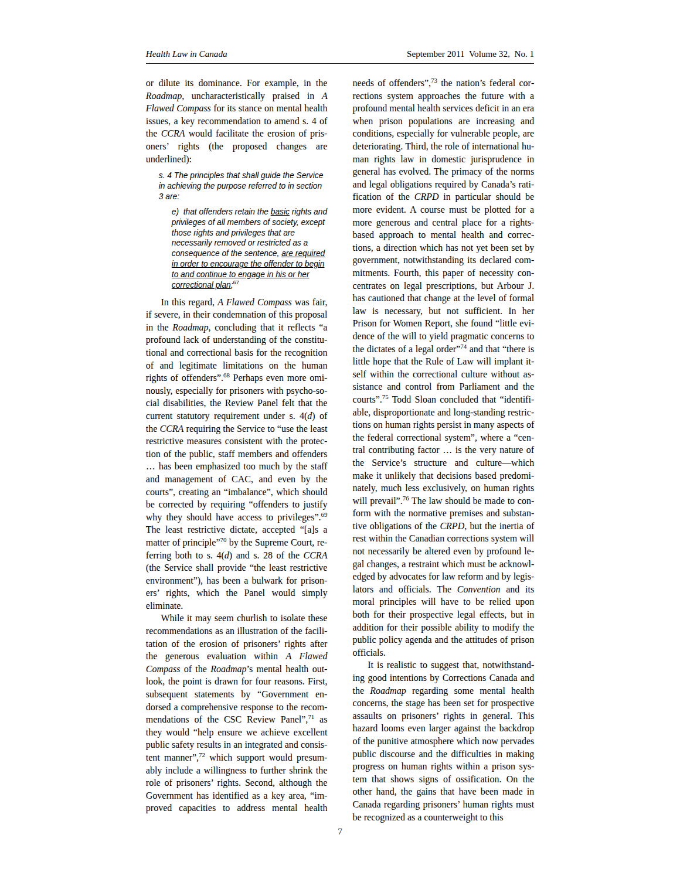Health Law in Canada
September 2011 Volume 32, No. 1
or dilute its dominance. For example, in the Roadmap, uncharacteristically praised in A Flawed Compass for its stance on mental health issues, a key recommendation to amend s. 4 of the CCRA would facilitate the erosion of prisoners’ rights (the proposed changes are underlined):
s. 4 The principles that shall guide the Service in achieving the purpose referred to in section 3 are:
e) that offenders retain the basic rights and privileges of all members of society, except those rights and privileges that are necessarily removed or restricted as a consequence of the sentence, are required in order to encourage the offender to begin to and continue to engage in his or her correctional plan;67
In this regard, A Flawed Compass was fair, if severe, in their condemnation of this proposal in the Roadmap, concluding that it reflects “a profound lack of understanding of the constitutional and correctional basis for the recognition of and legitimate limitations on the human rights of offenders”.68 Perhaps even more ominously, especially for prisoners with psycho-social disabilities, the Review Panel felt that the current statutory requirement under s. 4(d) of the CCRA requiring the Service to “use the least restrictive measures consistent with the protection of the public, staff members and offenders … has been emphasized too much by the staff and management of CAC, and even by the courts”, creating an “imbalance”, which should be corrected by requiring “offenders to justify why they should have access to privileges”.69 The least restrictive dictate, accepted “[a]s a matter of principle”70 by the Supreme Court, referring both to s. 4(d) and s. 28 of the CCRA (the Service shall provide “the least restrictive environment”), has been a bulwark for prisoners’ rights, which the Panel would simply eliminate.
While it may seem churlish to isolate these recommendations as an illustration of the facilitation of the erosion of prisoners’ rights after the generous evaluation within A Flawed Compass of the Roadmap’s mental health outlook, the point is drawn for four reasons. First, subsequent statements by “Government endorsed a comprehensive response to the recommendations of the CSC Review Panel”,71 as they would “help ensure we achieve excellent public safety results in an integrated and consistent manner”,72 which support would presumably include a willingness to further shrink the role of prisoners’ rights. Second, although the Government has identified as a key area, “improved capacities to address mental health needs of offenders”,73 the nation’s federal corrections system approaches the future with a profound mental health services deficit in an era when prison populations are increasing and conditions, especially for vulnerable people, are deteriorating. Third, the role of international human rights law in domestic jurisprudence in general has evolved. The primacy of the norms and legal obligations required by Canada’s ratification of the CRPD in particular should be more evident. A course must be plotted for a more generous and central place for a rights-based approach to mental health and corrections, a direction which has not yet been set by government, notwithstanding its declared commitments. Fourth, this paper of necessity concentrates on legal prescriptions, but Arbour J. has cautioned that change at the level of formal law is necessary, but not sufficient. In her Prison for Women Report, she found “little evidence of the will to yield pragmatic concerns to the dictates of a legal order”74 and that “there is little hope that the Rule of Law will implant itself within the correctional culture without assistance and control from Parliament and the courts”.75 Todd Sloan concluded that “identifiable, disproportionate and long-standing restrictions on human rights persist in many aspects of the federal correctional system”, where a “central contributing factor … is the very nature of the Service’s structure and culture—which make it unlikely that decisions based predominately, much less exclusively, on human rights will prevail”.76 The law should be made to conform with the normative premises and substantive obligations of the CRPD, but the inertia of rest within the Canadian corrections system will not necessarily be altered even by profound legal changes, a restraint which must be acknowledged by advocates for law reform and by legislators and officials. The Convention and its moral principles will have to be relied upon both for their prospective legal effects, but in addition for their possible ability to modify the public policy agenda and the attitudes of prison officials.
It is realistic to suggest that, notwithstanding good intentions by Corrections Canada and the Roadmap regarding some mental health concerns, the stage has been set for prospective assaults on prisoners’ rights in general. This hazard looms even larger against the backdrop of the punitive atmosphere which now pervades public discourse and the difficulties in making progress on human rights within a prison system that shows signs of ossification. On the other hand, the gains that have been made in Canada regarding prisoners’ human rights must be recognized as a counterweight to this
7